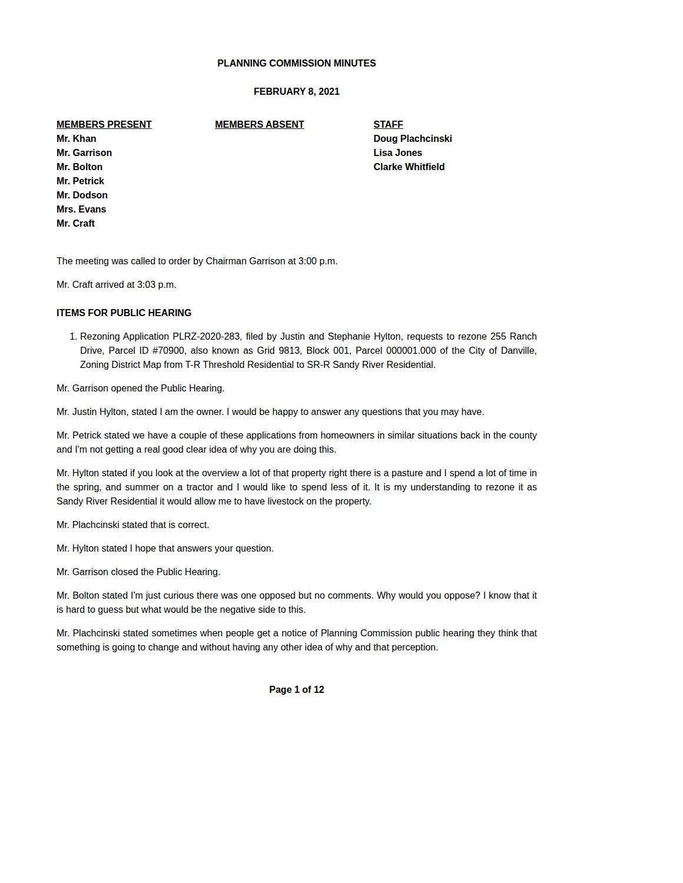PLANNING COMMISSION MINUTES
FEBRUARY 8, 2021
| MEMBERS PRESENT | MEMBERS ABSENT | STAFF |
| --- | --- | --- |
| Mr. Khan | | Doug Plachcinski |
| Mr. Garrison | | Lisa Jones |
| Mr. Bolton | | Clarke Whitfield |
| Mr. Petrick | | |
| Mr. Dodson | | |
| Mrs. Evans | | |
| Mr. Craft | | |
The meeting was called to order by Chairman Garrison at 3:00 p.m.
Mr. Craft arrived at 3:03 p.m.
ITEMS FOR PUBLIC HEARING
Rezoning Application PLRZ-2020-283, filed by Justin and Stephanie Hylton, requests to rezone 255 Ranch Drive, Parcel ID #70900, also known as Grid 9813, Block 001, Parcel 000001.000 of the City of Danville, Zoning District Map from T-R Threshold Residential to SR-R Sandy River Residential.
Mr. Garrison opened the Public Hearing.
Mr. Justin Hylton, stated I am the owner. I would be happy to answer any questions that you may have.
Mr. Petrick stated we have a couple of these applications from homeowners in similar situations back in the county and I'm not getting a real good clear idea of why you are doing this.
Mr. Hylton stated if you look at the overview a lot of that property right there is a pasture and I spend a lot of time in the spring, and summer on a tractor and I would like to spend less of it. It is my understanding to rezone it as Sandy River Residential it would allow me to have livestock on the property.
Mr. Plachcinski stated that is correct.
Mr. Hylton stated I hope that answers your question.
Mr. Garrison closed the Public Hearing.
Mr. Bolton stated I'm just curious there was one opposed but no comments. Why would you oppose? I know that it is hard to guess but what would be the negative side to this.
Mr. Plachcinski stated sometimes when people get a notice of Planning Commission public hearing they think that something is going to change and without having any other idea of why and that perception.
Page 1 of 12